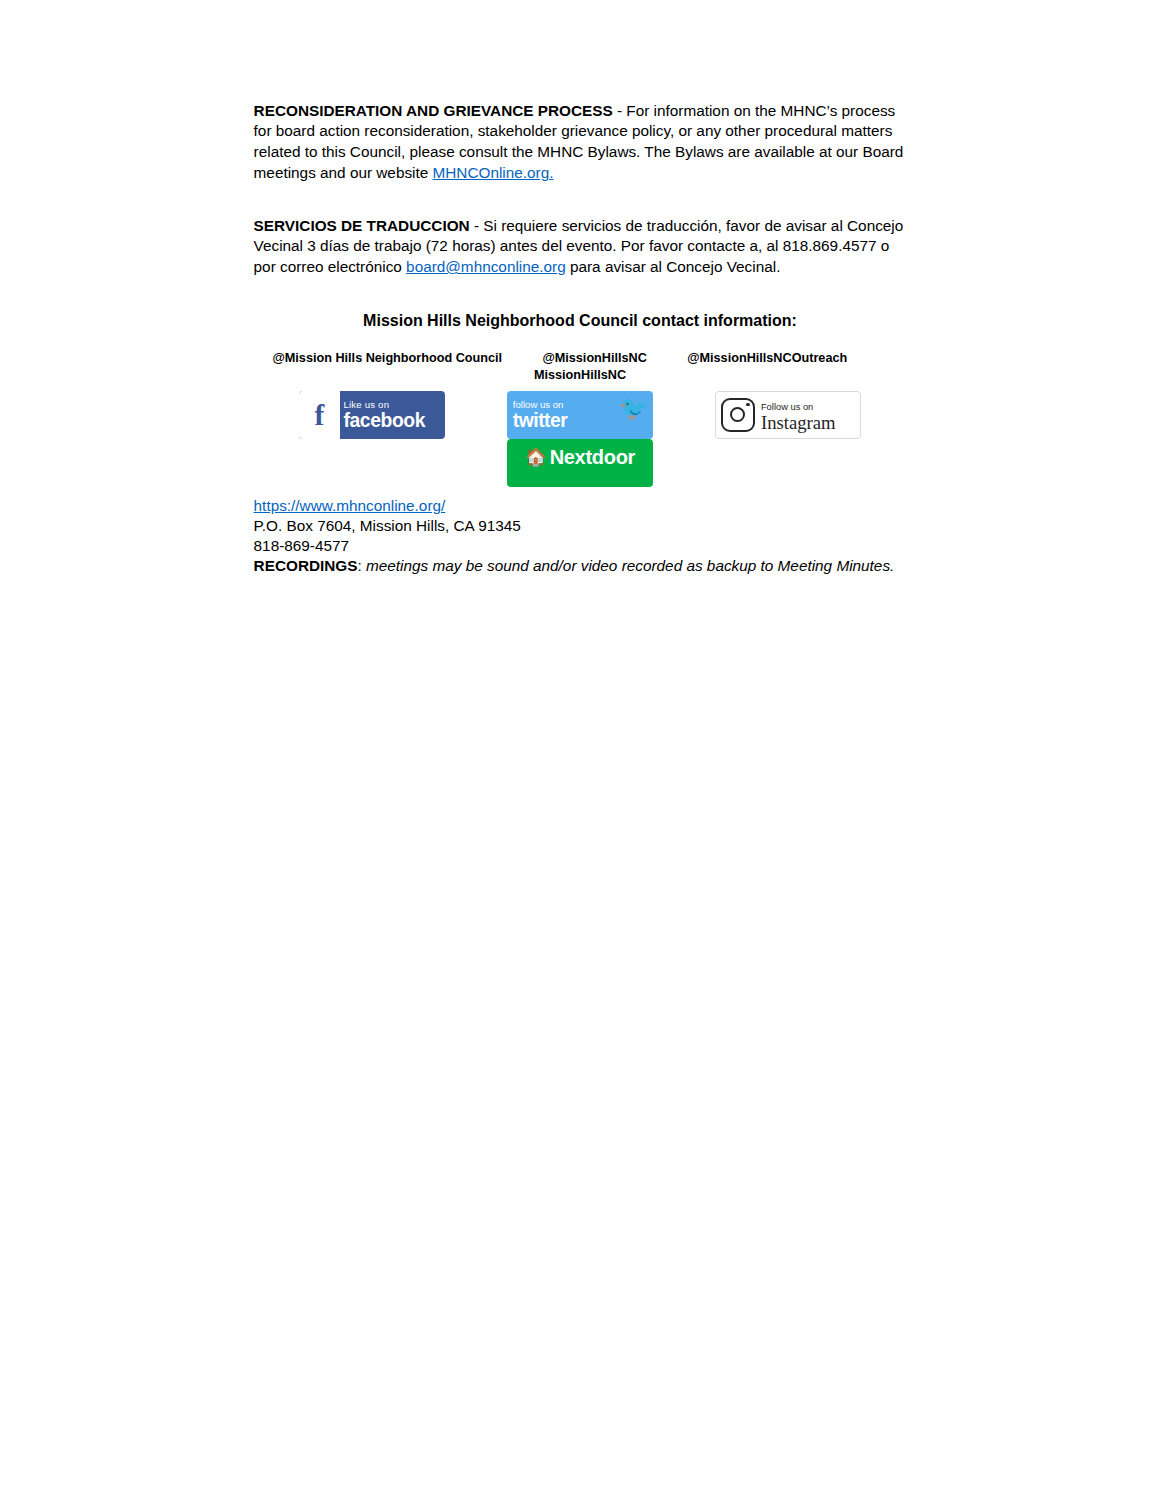RECONSIDERATION AND GRIEVANCE PROCESS - For information on the MHNC’s process for board action reconsideration, stakeholder grievance policy, or any other procedural matters related to this Council, please consult the MHNC Bylaws. The Bylaws are available at our Board meetings and our website MHNCOnline.org.
SERVICIOS DE TRADUCCION - Si requiere servicios de traducción, favor de avisar al Concejo Vecinal 3 días de trabajo (72 horas) antes del evento. Por favor contacte a, al 818.869.4577 o por correo electrónico board@mhnconline.org para avisar al Concejo Vecinal.
Mission Hills Neighborhood Council contact information:
@Mission Hills Neighborhood Council @MissionHillsNC @MissionHillsNCOutreach MissionHillsNC
f Like us on
facebook follow us on
twitter 🐦 Follow us on
Instagram 🏠Nextdoor
https://www.mhnconline.org/
P.O. Box 7604, Mission Hills, CA 91345
818-869-4577
RECORDINGS: meetings may be sound and/or video recorded as backup to Meeting Minutes.